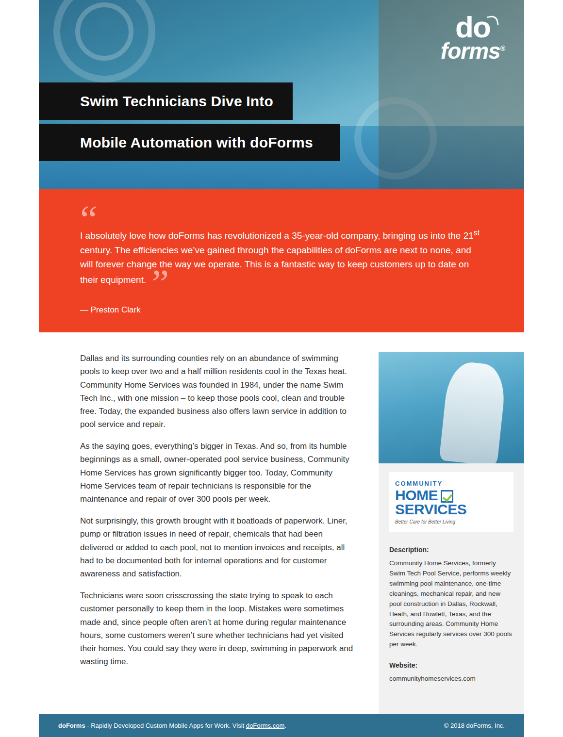do
forms®
Swim Technicians Dive Into
Mobile Automation with doForms
“
I absolutely love how doForms has revolutionized a 35-year-old company, bringing us into the 21st century. The efficiencies we’ve gained through the capabilities of doForms are next to none, and will forever change the way we operate. This is a fantastic way to keep customers up to date on their equipment. ”
— Preston Clark
Dallas and its surrounding counties rely on an abundance of swimming pools to keep over two and a half million residents cool in the Texas heat. Community Home Services was founded in 1984, under the name Swim Tech Inc., with one mission – to keep those pools cool, clean and trouble free. Today, the expanded business also offers lawn service in addition to pool service and repair.
As the saying goes, everything’s bigger in Texas. And so, from its humble beginnings as a small, owner-operated pool service business, Community Home Services has grown significantly bigger too. Today, Community Home Services team of repair technicians is responsible for the maintenance and repair of over 300 pools per week.
Not surprisingly, this growth brought with it boatloads of paperwork. Liner, pump or filtration issues in need of repair, chemicals that had been delivered or added to each pool, not to mention invoices and receipts, all had to be documented both for internal operations and for customer awareness and satisfaction.
Technicians were soon crisscrossing the state trying to speak to each customer personally to keep them in the loop. Mistakes were sometimes made and, since people often aren’t at home during regular maintenance hours, some customers weren’t sure whether technicians had yet visited their homes. You could say they were in deep, swimming in paperwork and wasting time.
COMMUNITY
HOME
SERVICES
Better Care for Better Living
Description:
Community Home Services, formerly Swim Tech Pool Service, performs weekly swimming pool maintenance, one-time cleanings, mechanical repair, and new pool construction in Dallas, Rockwall, Heath, and Rowlett, Texas, and the surrounding areas. Community Home Services regularly services over 300 pools per week.
Website:
communityhomeservices.com
doForms - Rapidly Developed Custom Mobile Apps for Work. Visit doForms.com.
© 2018 doForms, Inc.